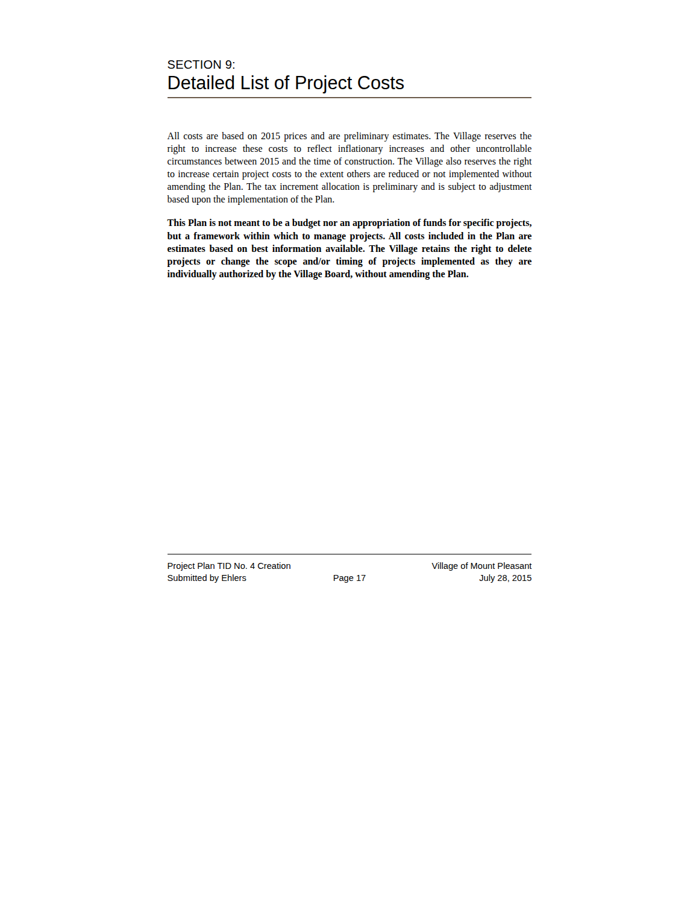SECTION 9:
Detailed List of Project Costs
All costs are based on 2015 prices and are preliminary estimates. The Village reserves the right to increase these costs to reflect inflationary increases and other uncontrollable circumstances between 2015 and the time of construction. The Village also reserves the right to increase certain project costs to the extent others are reduced or not implemented without amending the Plan. The tax increment allocation is preliminary and is subject to adjustment based upon the implementation of the Plan.
This Plan is not meant to be a budget nor an appropriation of funds for specific projects, but a framework within which to manage projects. All costs included in the Plan are estimates based on best information available. The Village retains the right to delete projects or change the scope and/or timing of projects implemented as they are individually authorized by the Village Board, without amending the Plan.
| Project Plan TID No. 4 Creation | | Village of Mount Pleasant |
| Submitted by Ehlers | Page 17 | July 28, 2015 |